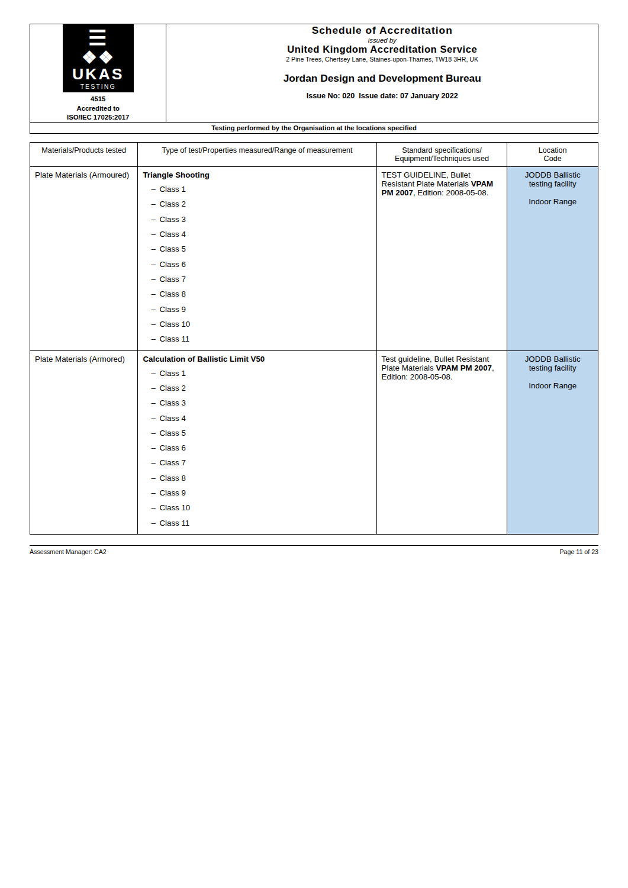| ☰ ❖❖ UKAS TESTING 4515 Accredited to ISO/IEC 17025:2017 | Schedule of Accreditation issued by United Kingdom Accreditation Service 2 Pine Trees, Chertsey Lane, Staines-upon-Thames, TW18 3HR, UK Jordan Design and Development Bureau Issue No: 020 Issue date: 07 January 2022 |
Testing performed by the Organisation at the locations specified
| Materials/Products tested | Type of test/Properties measured/Range of measurement | Standard specifications/ Equipment/Techniques used | Location Code |
| --- | --- | --- | --- |
| Plate Materials (Armoured) | Triangle Shooting Class 1 Class 2 Class 3 Class 4 Class 5 Class 6 Class 7 Class 8 Class 9 Class 10 Class 11 | TEST GUIDELINE, Bullet Resistant Plate Materials VPAM PM 2007 , Edition: 2008-05-08. | JODDB Ballistic testing facility Indoor Range |
| Plate Materials (Armored) | Calculation of Ballistic Limit V50 Class 1 Class 2 Class 3 Class 4 Class 5 Class 6 Class 7 Class 8 Class 9 Class 10 Class 11 | Test guideline, Bullet Resistant Plate Materials VPAM PM 2007 , Edition: 2008-05-08. | JODDB Ballistic testing facility Indoor Range |
Assessment Manager: CA2 Page 11 of 23